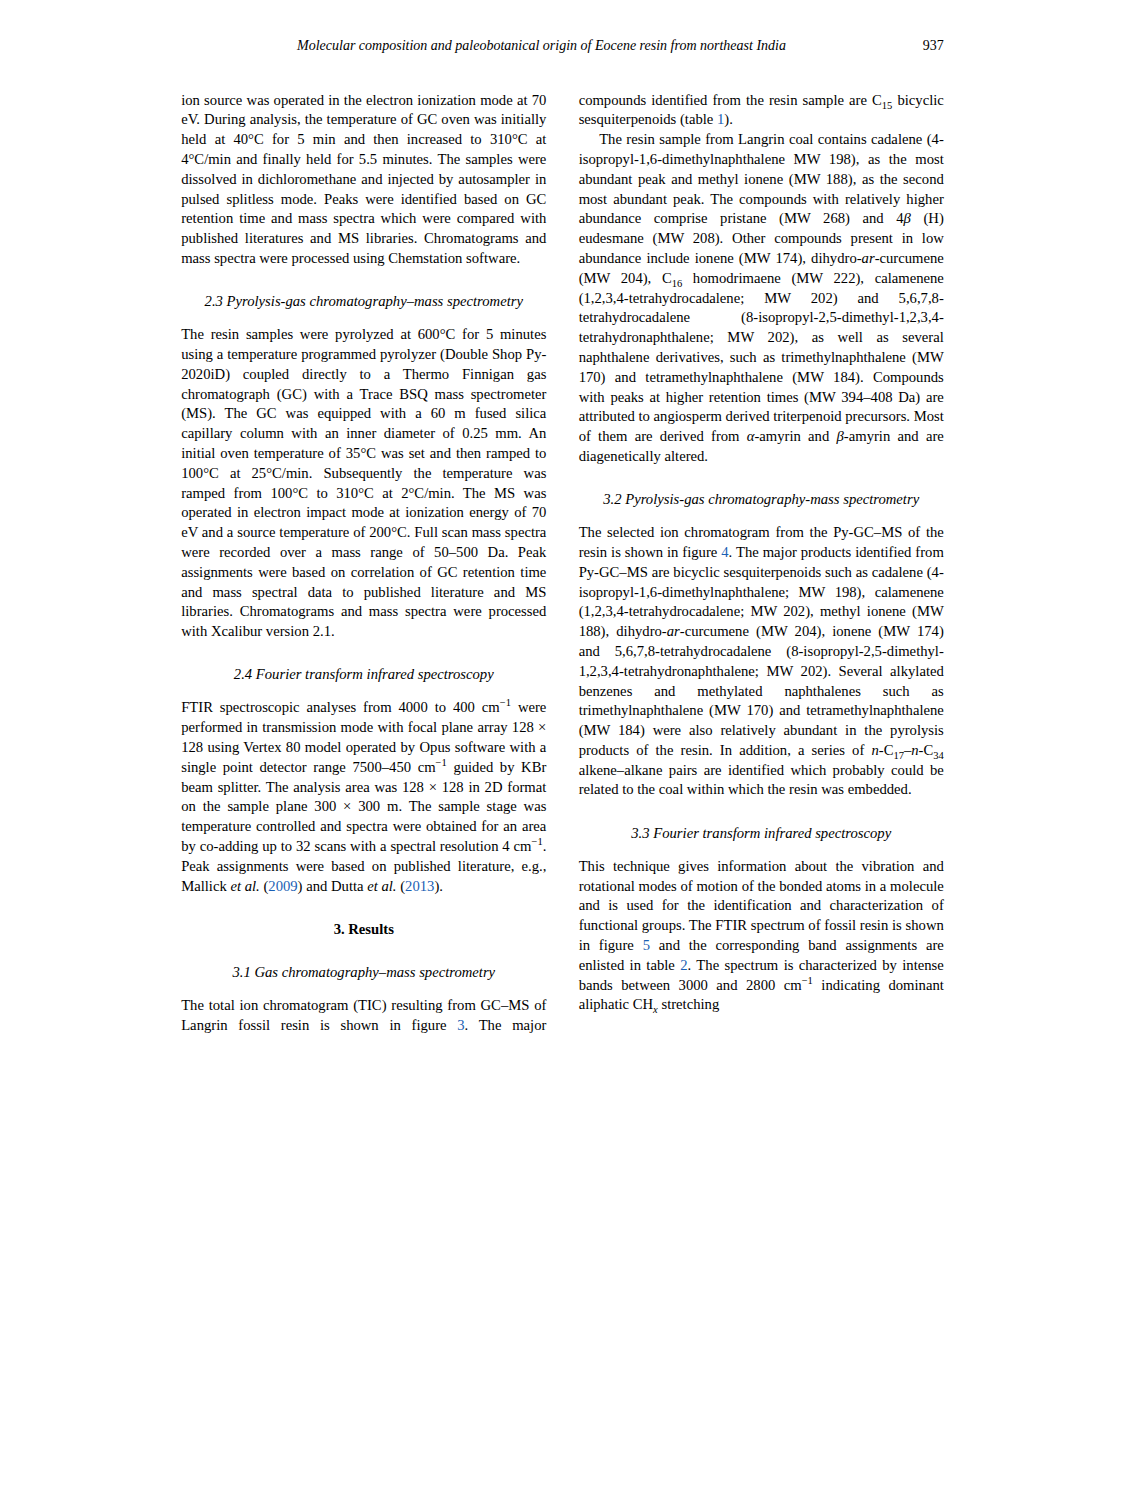Molecular composition and paleobotanical origin of Eocene resin from northeast India 937
ion source was operated in the electron ionization mode at 70 eV. During analysis, the temperature of GC oven was initially held at 40°C for 5 min and then increased to 310°C at 4°C/min and finally held for 5.5 minutes. The samples were dissolved in dichloromethane and injected by autosampler in pulsed splitless mode. Peaks were identified based on GC retention time and mass spectra which were compared with published literatures and MS libraries. Chromatograms and mass spectra were processed using Chemstation software.
2.3 Pyrolysis-gas chromatography–mass spectrometry
The resin samples were pyrolyzed at 600°C for 5 minutes using a temperature programmed pyrolyzer (Double Shop Py-2020iD) coupled directly to a Thermo Finnigan gas chromatograph (GC) with a Trace BSQ mass spectrometer (MS). The GC was equipped with a 60 m fused silica capillary column with an inner diameter of 0.25 mm. An initial oven temperature of 35°C was set and then ramped to 100°C at 25°C/min. Subsequently the temperature was ramped from 100°C to 310°C at 2°C/min. The MS was operated in electron impact mode at ionization energy of 70 eV and a source temperature of 200°C. Full scan mass spectra were recorded over a mass range of 50–500 Da. Peak assignments were based on correlation of GC retention time and mass spectral data to published literature and MS libraries. Chromatograms and mass spectra were processed with Xcalibur version 2.1.
2.4 Fourier transform infrared spectroscopy
FTIR spectroscopic analyses from 4000 to 400 cm−1 were performed in transmission mode with focal plane array 128 × 128 using Vertex 80 model operated by Opus software with a single point detector range 7500–450 cm−1 guided by KBr beam splitter. The analysis area was 128 × 128 in 2D format on the sample plane 300 × 300 m. The sample stage was temperature controlled and spectra were obtained for an area by co-adding up to 32 scans with a spectral resolution 4 cm−1. Peak assignments were based on published literature, e.g., Mallick et al. (2009) and Dutta et al. (2013).
3. Results
3.1 Gas chromatography–mass spectrometry
The total ion chromatogram (TIC) resulting from GC–MS of Langrin fossil resin is shown in figure 3. The major compounds identified from the resin sample are C15 bicyclic sesquiterpenoids (table 1).
The resin sample from Langrin coal contains cadalene (4-isopropyl-1,6-dimethylnaphthalene MW 198), as the most abundant peak and methyl ionene (MW 188), as the second most abundant peak. The compounds with relatively higher abundance comprise pristane (MW 268) and 4β (H) eudesmane (MW 208). Other compounds present in low abundance include ionene (MW 174), dihydro-ar-curcumene (MW 204), C16 homodrimaene (MW 222), calamenene (1,2,3,4-tetrahydrocadalene; MW 202) and 5,6,7,8-tetrahydrocadalene (8-isopropyl-2,5-dimethyl-1,2,3,4-tetrahydronaphthalene; MW 202), as well as several naphthalene derivatives, such as trimethylnaphthalene (MW 170) and tetramethylnaphthalene (MW 184). Compounds with peaks at higher retention times (MW 394–408 Da) are attributed to angiosperm derived triterpenoid precursors. Most of them are derived from α-amyrin and β-amyrin and are diagenetically altered.
3.2 Pyrolysis-gas chromatography-mass spectrometry
The selected ion chromatogram from the Py-GC–MS of the resin is shown in figure 4. The major products identified from Py-GC–MS are bicyclic sesquiterpenoids such as cadalene (4-isopropyl-1,6-dimethylnaphthalene; MW 198), calamenene (1,2,3,4-tetrahydrocadalene; MW 202), methyl ionene (MW 188), dihydro-ar-curcumene (MW 204), ionene (MW 174) and 5,6,7,8-tetrahydrocadalene (8-isopropyl-2,5-dimethyl-1,2,3,4-tetrahydronaphthalene; MW 202). Several alkylated benzenes and methylated naphthalenes such as trimethylnaphthalene (MW 170) and tetramethylnaphthalene (MW 184) were also relatively abundant in the pyrolysis products of the resin. In addition, a series of n-C17–n-C34 alkene–alkane pairs are identified which probably could be related to the coal within which the resin was embedded.
3.3 Fourier transform infrared spectroscopy
This technique gives information about the vibration and rotational modes of motion of the bonded atoms in a molecule and is used for the identification and characterization of functional groups. The FTIR spectrum of fossil resin is shown in figure 5 and the corresponding band assignments are enlisted in table 2. The spectrum is characterized by intense bands between 3000 and 2800 cm−1 indicating dominant aliphatic CHx stretching